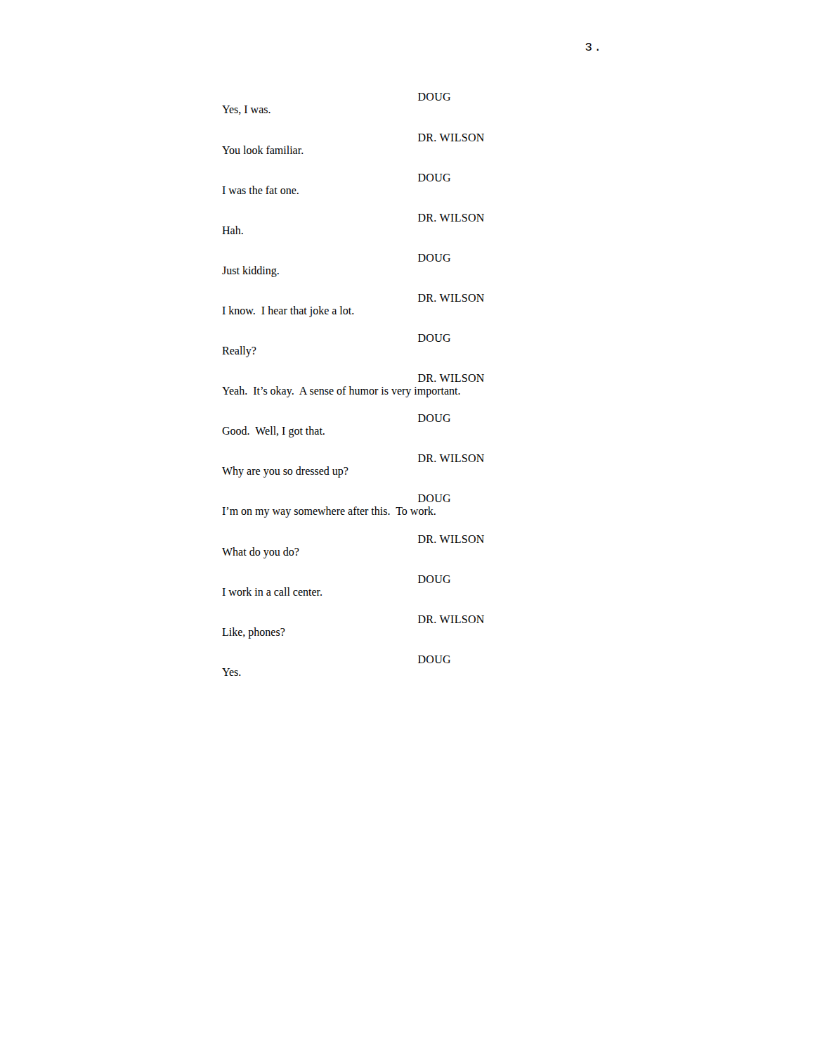3.
DOUG
Yes, I was.
DR. WILSON
You look familiar.
DOUG
I was the fat one.
DR. WILSON
Hah.
DOUG
Just kidding.
DR. WILSON
I know. I hear that joke a lot.
DOUG
Really?
DR. WILSON
Yeah. It’s okay. A sense of humor is very important.
DOUG
Good. Well, I got that.
DR. WILSON
Why are you so dressed up?
DOUG
I’m on my way somewhere after this. To work.
DR. WILSON
What do you do?
DOUG
I work in a call center.
DR. WILSON
Like, phones?
DOUG
Yes.